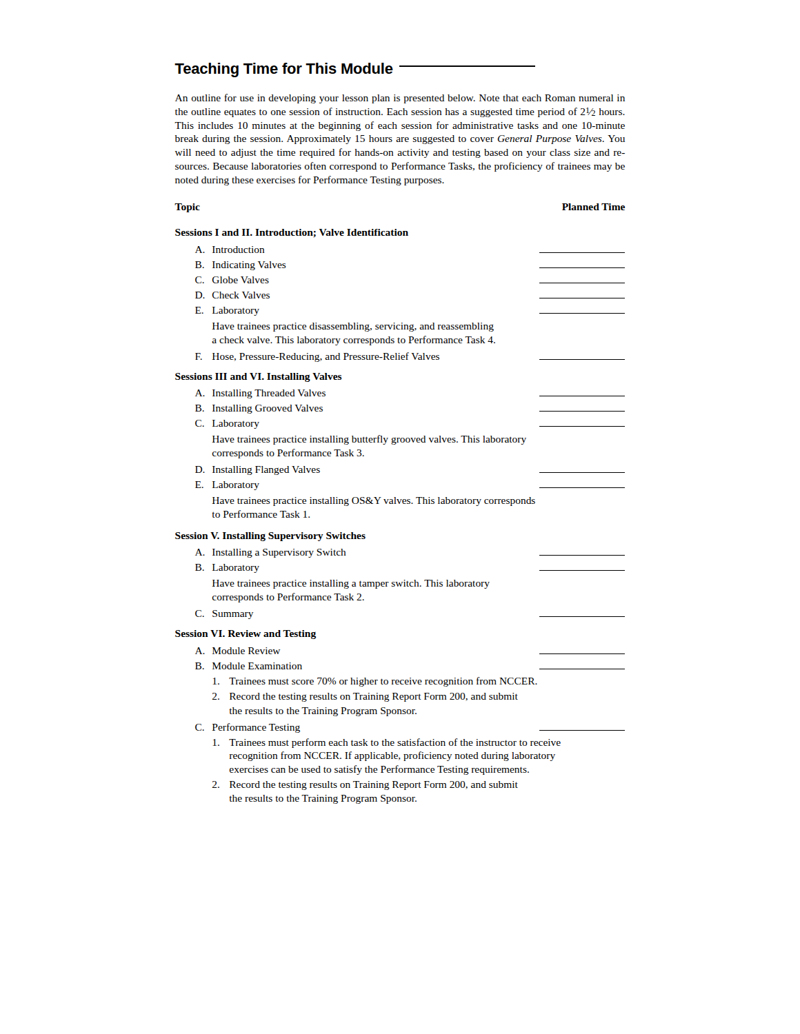Teaching Time for This Module
An outline for use in developing your lesson plan is presented below. Note that each Roman numeral in the outline equates to one session of instruction. Each session has a suggested time period of 21⁄2 hours. This includes 10 minutes at the beginning of each session for administrative tasks and one 10-minute break during the session. Approximately 15 hours are suggested to cover General Purpose Valves. You will need to adjust the time required for hands-on activity and testing based on your class size and resources. Because laboratories often correspond to Performance Tasks, the proficiency of trainees may be noted during these exercises for Performance Testing purposes.
| Topic | Planned Time |
| Sessions I and II. Introduction; Valve Identification | |
| A. Introduction | |
| B. Indicating Valves | |
| C. Globe Valves | |
| D. Check Valves | |
| E. Laboratory | |
| Have trainees practice disassembling, servicing, and reassembling a check valve. This laboratory corresponds to Performance Task 4. |
| F. Hose, Pressure-Reducing, and Pressure-Relief Valves | |
| Sessions III and VI. Installing Valves | |
| A. Installing Threaded Valves | |
| B. Installing Grooved Valves | |
| C. Laboratory | |
| Have trainees practice installing butterfly grooved valves. This laboratory corresponds to Performance Task 3. |
| D. Installing Flanged Valves | |
| E. Laboratory | |
| Have trainees practice installing OS&Y valves. This laboratory corresponds to Performance Task 1. |
| Session V. Installing Supervisory Switches | |
| A. Installing a Supervisory Switch | |
| B. Laboratory | |
| Have trainees practice installing a tamper switch. This laboratory corresponds to Performance Task 2. |
| C. Summary | |
| Session VI. Review and Testing | |
| A. Module Review | |
| B. Module Examination | |
| 1. Trainees must score 70% or higher to receive recognition from NCCER. |
| 2. Record the testing results on Training Report Form 200, and submit the results to the Training Program Sponsor. |
| C. Performance Testing | |
| 1. Trainees must perform each task to the satisfaction of the instructor to receive recognition from NCCER. If applicable, proficiency noted during laboratory exercises can be used to satisfy the Performance Testing requirements. |
| 2. Record the testing results on Training Report Form 200, and submit the results to the Training Program Sponsor. |